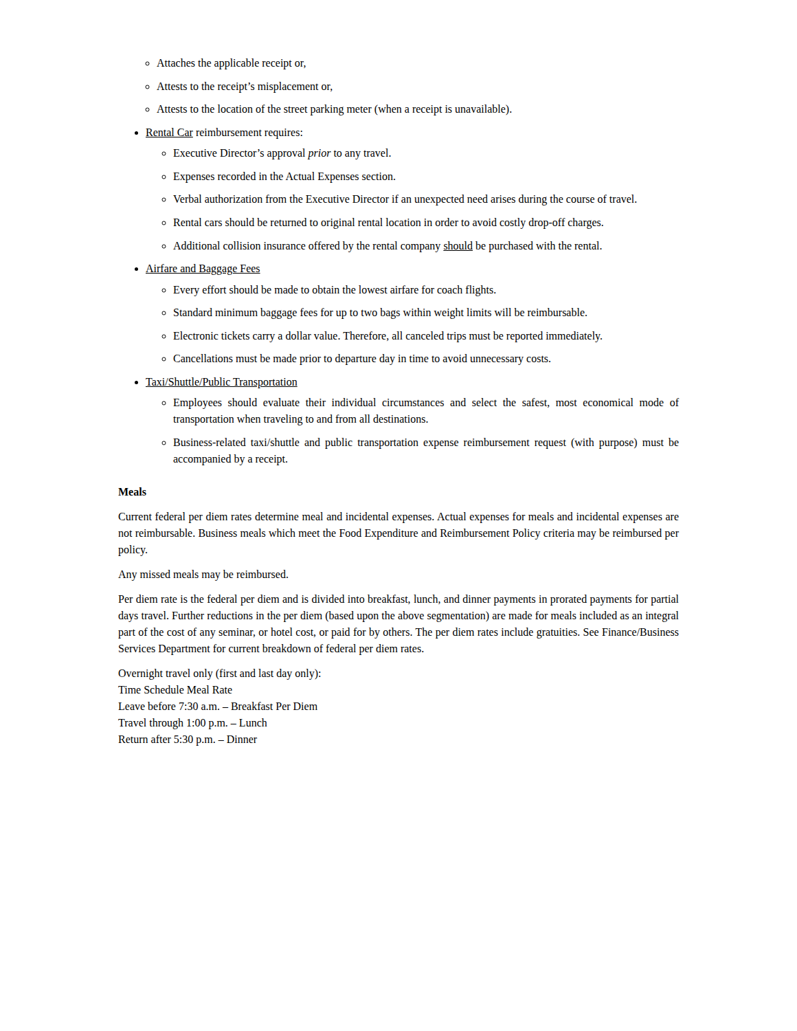Attaches the applicable receipt or,
Attests to the receipt’s misplacement or,
Attests to the location of the street parking meter (when a receipt is unavailable).
Rental Car reimbursement requires:
Executive Director’s approval prior to any travel.
Expenses recorded in the Actual Expenses section.
Verbal authorization from the Executive Director if an unexpected need arises during the course of travel.
Rental cars should be returned to original rental location in order to avoid costly drop-off charges.
Additional collision insurance offered by the rental company should be purchased with the rental.
Airfare and Baggage Fees
Every effort should be made to obtain the lowest airfare for coach flights.
Standard minimum baggage fees for up to two bags within weight limits will be reimbursable.
Electronic tickets carry a dollar value. Therefore, all canceled trips must be reported immediately.
Cancellations must be made prior to departure day in time to avoid unnecessary costs.
Taxi/Shuttle/Public Transportation
Employees should evaluate their individual circumstances and select the safest, most economical mode of transportation when traveling to and from all destinations.
Business-related taxi/shuttle and public transportation expense reimbursement request (with purpose) must be accompanied by a receipt.
Meals
Current federal per diem rates determine meal and incidental expenses. Actual expenses for meals and incidental expenses are not reimbursable. Business meals which meet the Food Expenditure and Reimbursement Policy criteria may be reimbursed per policy.
Any missed meals may be reimbursed.
Per diem rate is the federal per diem and is divided into breakfast, lunch, and dinner payments in prorated payments for partial days travel. Further reductions in the per diem (based upon the above segmentation) are made for meals included as an integral part of the cost of any seminar, or hotel cost, or paid for by others. The per diem rates include gratuities. See Finance/Business Services Department for current breakdown of federal per diem rates.
Overnight travel only (first and last day only):
Time Schedule Meal Rate
Leave before 7:30 a.m. – Breakfast Per Diem
Travel through 1:00 p.m. – Lunch
Return after 5:30 p.m. – Dinner